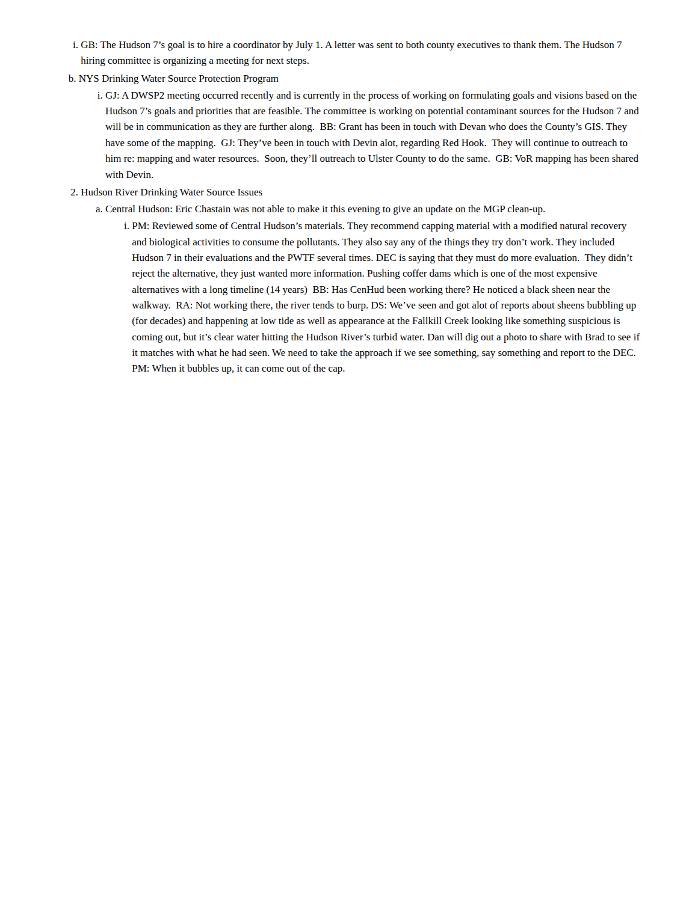GB: The Hudson 7’s goal is to hire a coordinator by July 1. A letter was sent to both county executives to thank them. The Hudson 7 hiring committee is organizing a meeting for next steps.
NYS Drinking Water Source Protection Program
GJ: A DWSP2 meeting occurred recently and is currently in the process of working on formulating goals and visions based on the Hudson 7’s goals and priorities that are feasible. The committee is working on potential contaminant sources for the Hudson 7 and will be in communication as they are further along. BB: Grant has been in touch with Devan who does the County’s GIS. They have some of the mapping. GJ: They’ve been in touch with Devin alot, regarding Red Hook. They will continue to outreach to him re: mapping and water resources. Soon, they’ll outreach to Ulster County to do the same. GB: VoR mapping has been shared with Devin.
Hudson River Drinking Water Source Issues
Central Hudson: Eric Chastain was not able to make it this evening to give an update on the MGP clean-up.
PM: Reviewed some of Central Hudson’s materials. They recommend capping material with a modified natural recovery and biological activities to consume the pollutants. They also say any of the things they try don’t work. They included Hudson 7 in their evaluations and the PWTF several times. DEC is saying that they must do more evaluation. They didn’t reject the alternative, they just wanted more information. Pushing coffer dams which is one of the most expensive alternatives with a long timeline (14 years) BB: Has CenHud been working there? He noticed a black sheen near the walkway. RA: Not working there, the river tends to burp. DS: We’ve seen and got alot of reports about sheens bubbling up (for decades) and happening at low tide as well as appearance at the Fallkill Creek looking like something suspicious is coming out, but it’s clear water hitting the Hudson River’s turbid water. Dan will dig out a photo to share with Brad to see if it matches with what he had seen. We need to take the approach if we see something, say something and report to the DEC. PM: When it bubbles up, it can come out of the cap.